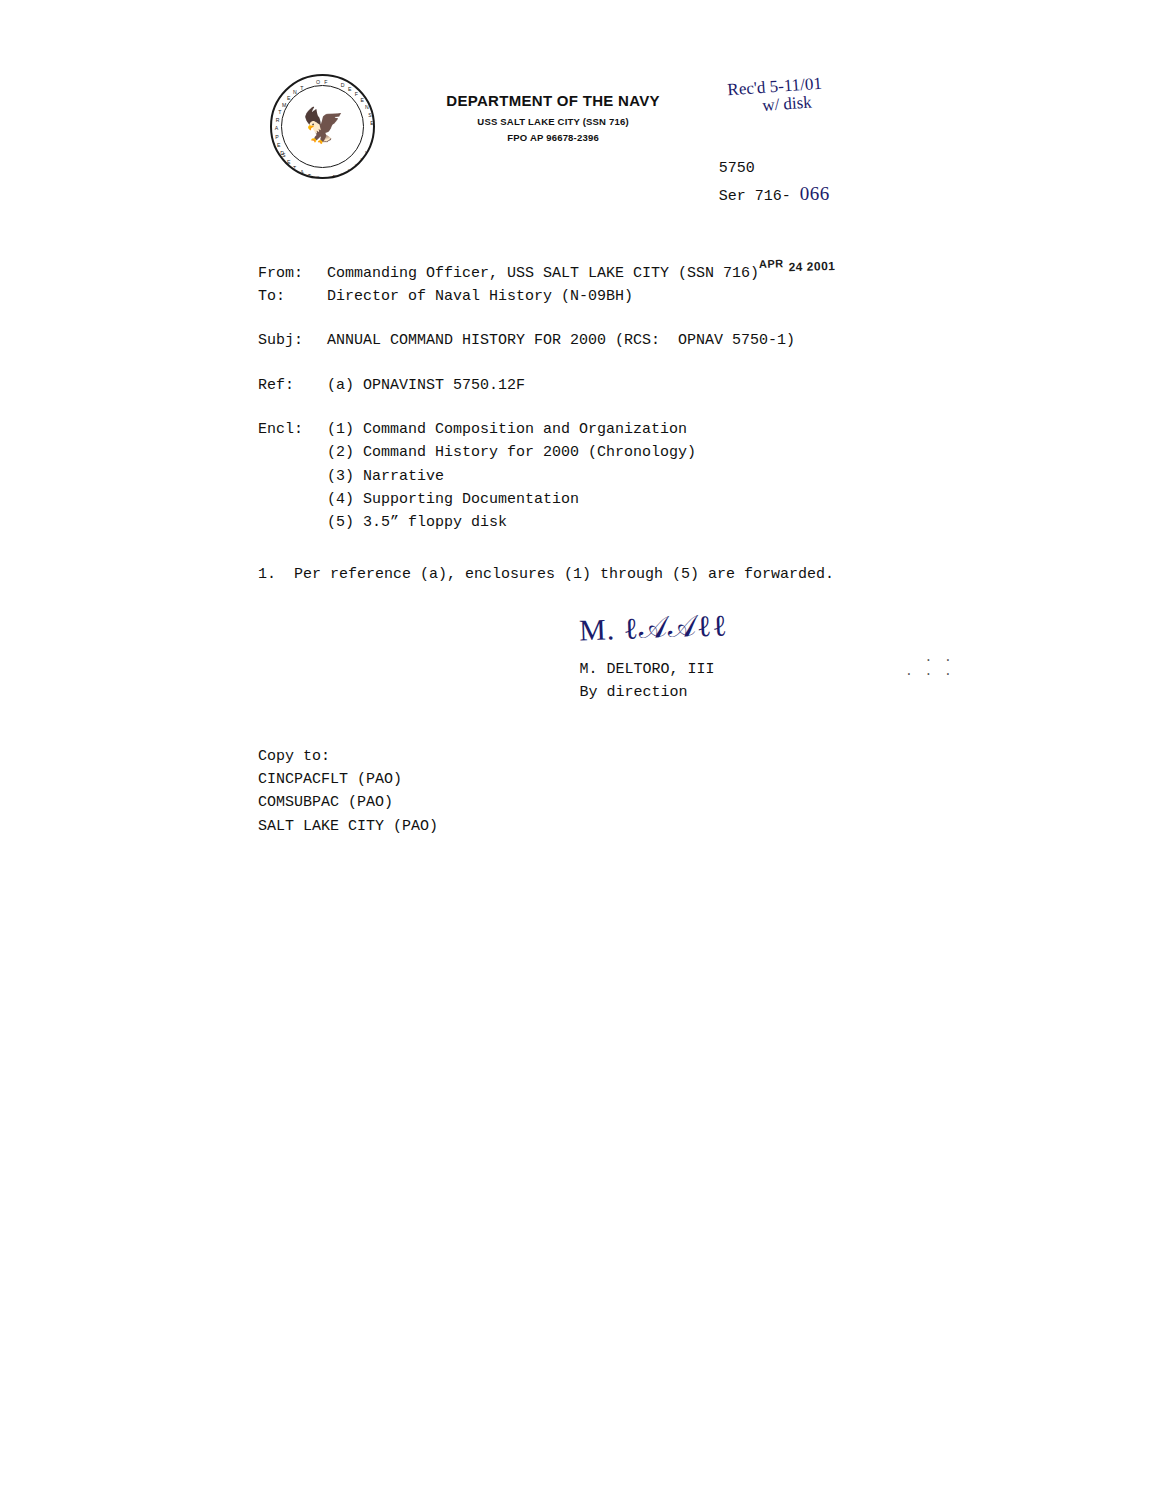🦅
D E P A R T M E N T O F D E F E N S E U N I T E D S T A T E S
DEPARTMENT OF THE NAVY
USS SALT LAKE CITY (SSN 716)
FPO AP 96678-2396
Rec'd 5-11/01 w/ disk
5750 Ser 716- 066
From:
Commanding Officer, USS SALT LAKE CITY (SSN 716)APR 24 2001
To:
Director of Naval History (N-09BH)
Subj:
ANNUAL COMMAND HISTORY FOR 2000 (RCS: OPNAV 5750-1)
Ref:
(a) OPNAVINST 5750.12F
Encl:
(1) Command Composition and Organization
(2) Command History for 2000 (Chronology)
(3) Narrative
(4) Supporting Documentation
(5) 3.5” floppy disk
1. Per reference (a), enclosures (1) through (5) are forwarded.
M. ℓ𝒜𝒜ℓℓ
· ·
· · ·
M. DELTORO, III By direction
Copy to: CINCPACFLT (PAO) COMSUBPAC (PAO) SALT LAKE CITY (PAO)